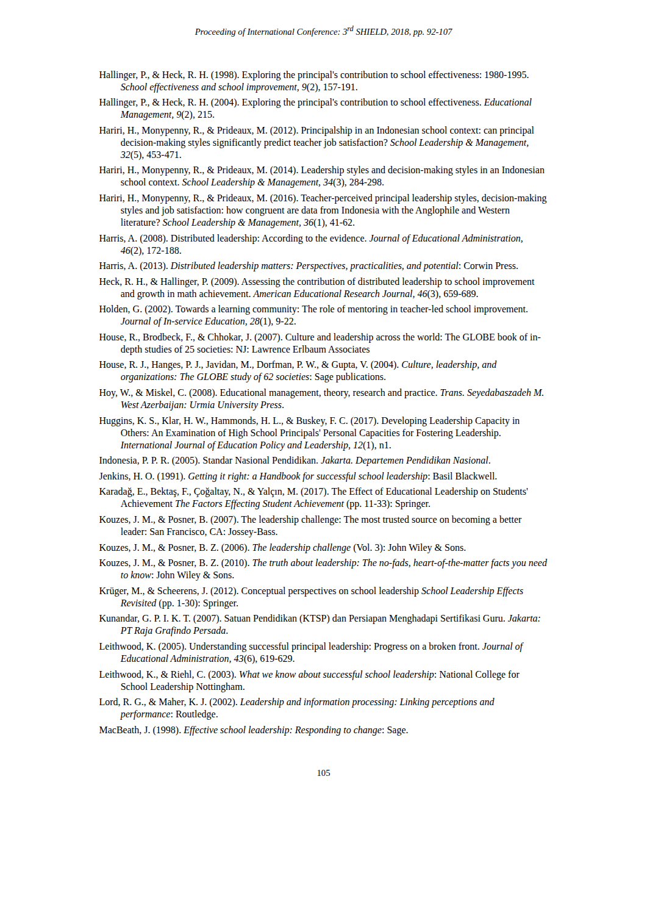Proceeding of International Conference: 3rd SHIELD, 2018, pp. 92-107
Hallinger, P., & Heck, R. H. (1998). Exploring the principal's contribution to school effectiveness: 1980-1995. School effectiveness and school improvement, 9(2), 157-191.
Hallinger, P., & Heck, R. H. (2004). Exploring the principal's contribution to school effectiveness. Educational Management, 9(2), 215.
Hariri, H., Monypenny, R., & Prideaux, M. (2012). Principalship in an Indonesian school context: can principal decision-making styles significantly predict teacher job satisfaction? School Leadership & Management, 32(5), 453-471.
Hariri, H., Monypenny, R., & Prideaux, M. (2014). Leadership styles and decision-making styles in an Indonesian school context. School Leadership & Management, 34(3), 284-298.
Hariri, H., Monypenny, R., & Prideaux, M. (2016). Teacher-perceived principal leadership styles, decision-making styles and job satisfaction: how congruent are data from Indonesia with the Anglophile and Western literature? School Leadership & Management, 36(1), 41-62.
Harris, A. (2008). Distributed leadership: According to the evidence. Journal of Educational Administration, 46(2), 172-188.
Harris, A. (2013). Distributed leadership matters: Perspectives, practicalities, and potential: Corwin Press.
Heck, R. H., & Hallinger, P. (2009). Assessing the contribution of distributed leadership to school improvement and growth in math achievement. American Educational Research Journal, 46(3), 659-689.
Holden, G. (2002). Towards a learning community: The role of mentoring in teacher-led school improvement. Journal of In-service Education, 28(1), 9-22.
House, R., Brodbeck, F., & Chhokar, J. (2007). Culture and leadership across the world: The GLOBE book of in-depth studies of 25 societies: NJ: Lawrence Erlbaum Associates
House, R. J., Hanges, P. J., Javidan, M., Dorfman, P. W., & Gupta, V. (2004). Culture, leadership, and organizations: The GLOBE study of 62 societies: Sage publications.
Hoy, W., & Miskel, C. (2008). Educational management, theory, research and practice. Trans. Seyedabaszadeh M. West Azerbaijan: Urmia University Press.
Huggins, K. S., Klar, H. W., Hammonds, H. L., & Buskey, F. C. (2017). Developing Leadership Capacity in Others: An Examination of High School Principals' Personal Capacities for Fostering Leadership. International Journal of Education Policy and Leadership, 12(1), n1.
Indonesia, P. P. R. (2005). Standar Nasional Pendidikan. Jakarta. Departemen Pendidikan Nasional.
Jenkins, H. O. (1991). Getting it right: a Handbook for successful school leadership: Basil Blackwell.
Karadağ, E., Bektaş, F., Çoğaltay, N., & Yalçın, M. (2017). The Effect of Educational Leadership on Students' Achievement The Factors Effecting Student Achievement (pp. 11-33): Springer.
Kouzes, J. M., & Posner, B. (2007). The leadership challenge: The most trusted source on becoming a better leader: San Francisco, CA: Jossey-Bass.
Kouzes, J. M., & Posner, B. Z. (2006). The leadership challenge (Vol. 3): John Wiley & Sons.
Kouzes, J. M., & Posner, B. Z. (2010). The truth about leadership: The no-fads, heart-of-the-matter facts you need to know: John Wiley & Sons.
Krüger, M., & Scheerens, J. (2012). Conceptual perspectives on school leadership School Leadership Effects Revisited (pp. 1-30): Springer.
Kunandar, G. P. I. K. T. (2007). Satuan Pendidikan (KTSP) dan Persiapan Menghadapi Sertifikasi Guru. Jakarta: PT Raja Grafindo Persada.
Leithwood, K. (2005). Understanding successful principal leadership: Progress on a broken front. Journal of Educational Administration, 43(6), 619-629.
Leithwood, K., & Riehl, C. (2003). What we know about successful school leadership: National College for School Leadership Nottingham.
Lord, R. G., & Maher, K. J. (2002). Leadership and information processing: Linking perceptions and performance: Routledge.
MacBeath, J. (1998). Effective school leadership: Responding to change: Sage.
105